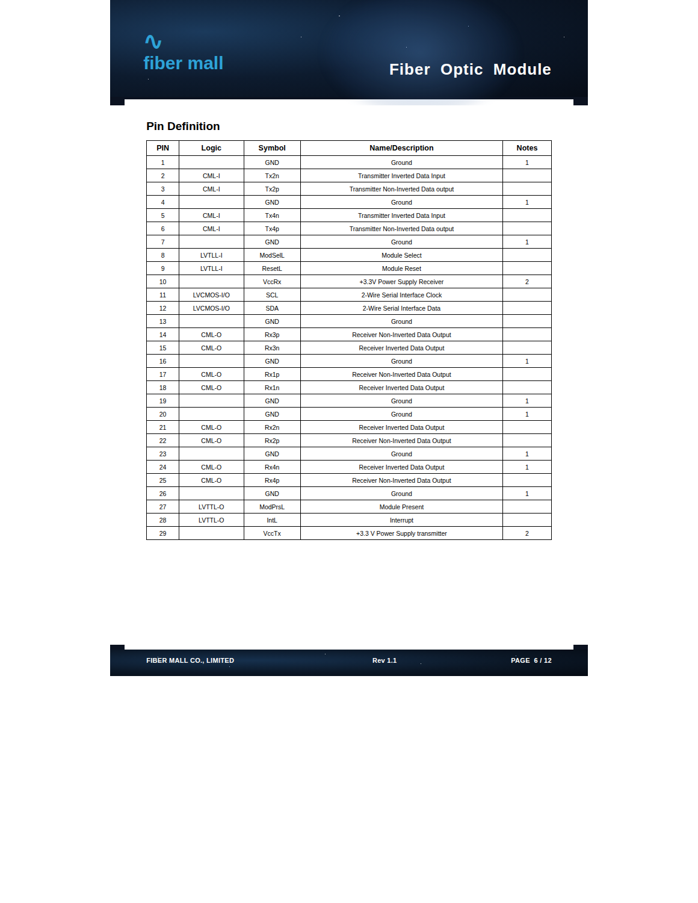∿
fiber mall
Fiber Optic Module
Pin Definition
| PIN | Logic | Symbol | Name/Description | Notes |
| --- | --- | --- | --- | --- |
| 1 | | GND | Ground | 1 |
| 2 | CML-I | Tx2n | Transmitter Inverted Data Input | |
| 3 | CML-I | Tx2p | Transmitter Non-Inverted Data output | |
| 4 | | GND | Ground | 1 |
| 5 | CML-I | Tx4n | Transmitter Inverted Data Input | |
| 6 | CML-I | Tx4p | Transmitter Non-Inverted Data output | |
| 7 | | GND | Ground | 1 |
| 8 | LVTLL-I | ModSelL | Module Select | |
| 9 | LVTLL-I | ResetL | Module Reset | |
| 10 | | VccRx | +3.3V Power Supply Receiver | 2 |
| 11 | LVCMOS-I/O | SCL | 2-Wire Serial Interface Clock | |
| 12 | LVCMOS-I/O | SDA | 2-Wire Serial Interface Data | |
| 13 | | GND | Ground | |
| 14 | CML-O | Rx3p | Receiver Non-Inverted Data Output | |
| 15 | CML-O | Rx3n | Receiver Inverted Data Output | |
| 16 | | GND | Ground | 1 |
| 17 | CML-O | Rx1p | Receiver Non-Inverted Data Output | |
| 18 | CML-O | Rx1n | Receiver Inverted Data Output | |
| 19 | | GND | Ground | 1 |
| 20 | | GND | Ground | 1 |
| 21 | CML-O | Rx2n | Receiver Inverted Data Output | |
| 22 | CML-O | Rx2p | Receiver Non-Inverted Data Output | |
| 23 | | GND | Ground | 1 |
| 24 | CML-O | Rx4n | Receiver Inverted Data Output | 1 |
| 25 | CML-O | Rx4p | Receiver Non-Inverted Data Output | |
| 26 | | GND | Ground | 1 |
| 27 | LVTTL-O | ModPrsL | Module Present | |
| 28 | LVTTL-O | IntL | Interrupt | |
| 29 | | VccTx | +3.3 V Power Supply transmitter | 2 |
FIBER MALL CO., LIMITED
Rev 1.1
PAGE 6 / 12